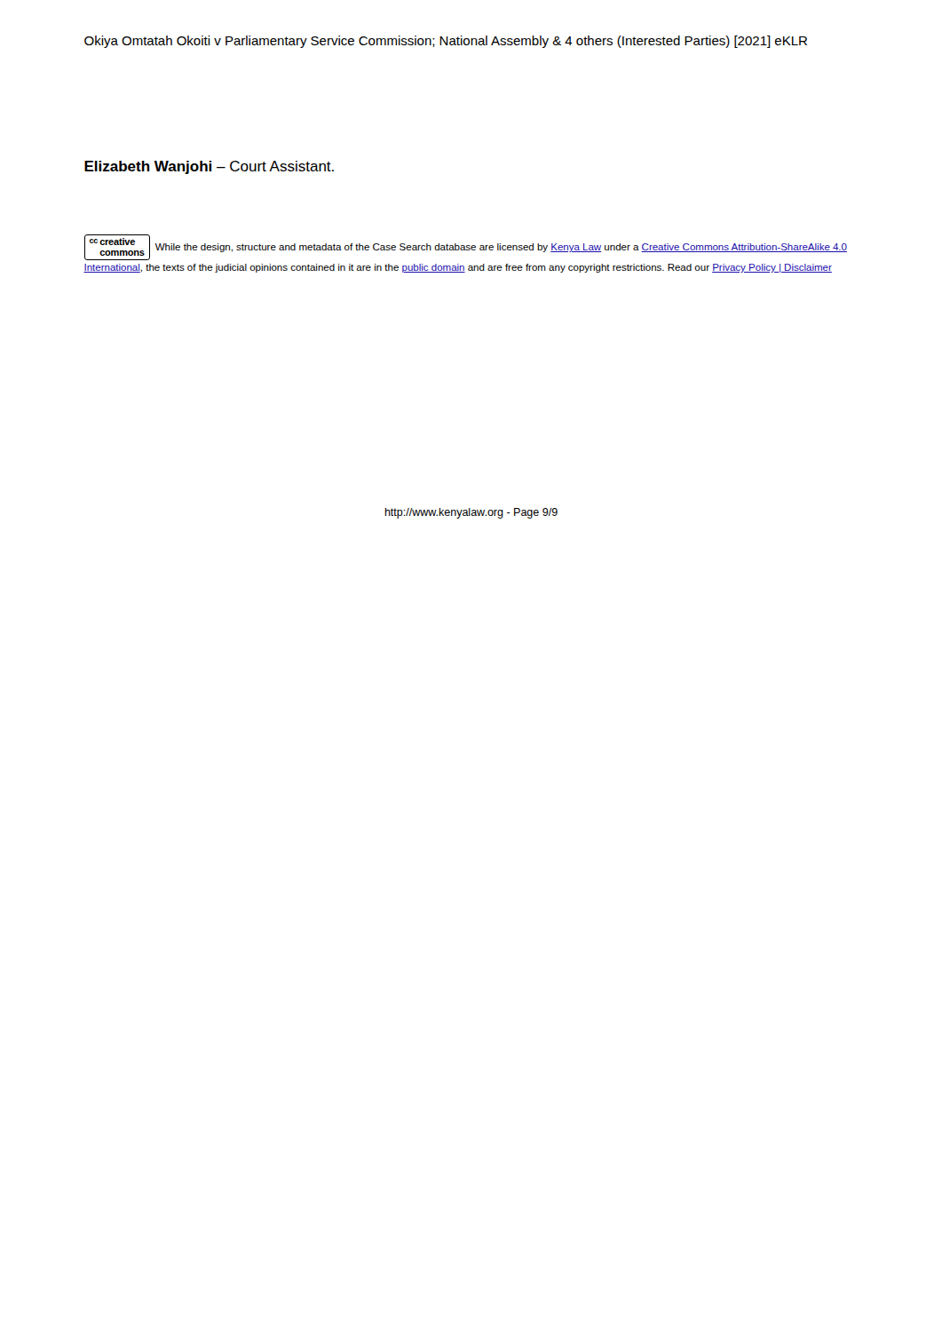Okiya Omtatah Okoiti v Parliamentary Service Commission; National Assembly & 4 others (Interested Parties) [2021] eKLR
Elizabeth Wanjohi – Court Assistant.
cc creative
commons While the design, structure and metadata of the Case Search database are licensed by Kenya Law under a Creative Commons Attribution-ShareAlike 4.0 International, the texts of the judicial opinions contained in it are in the public domain and are free from any copyright restrictions. Read our Privacy Policy | Disclaimer
http://www.kenyalaw.org - Page 9/9